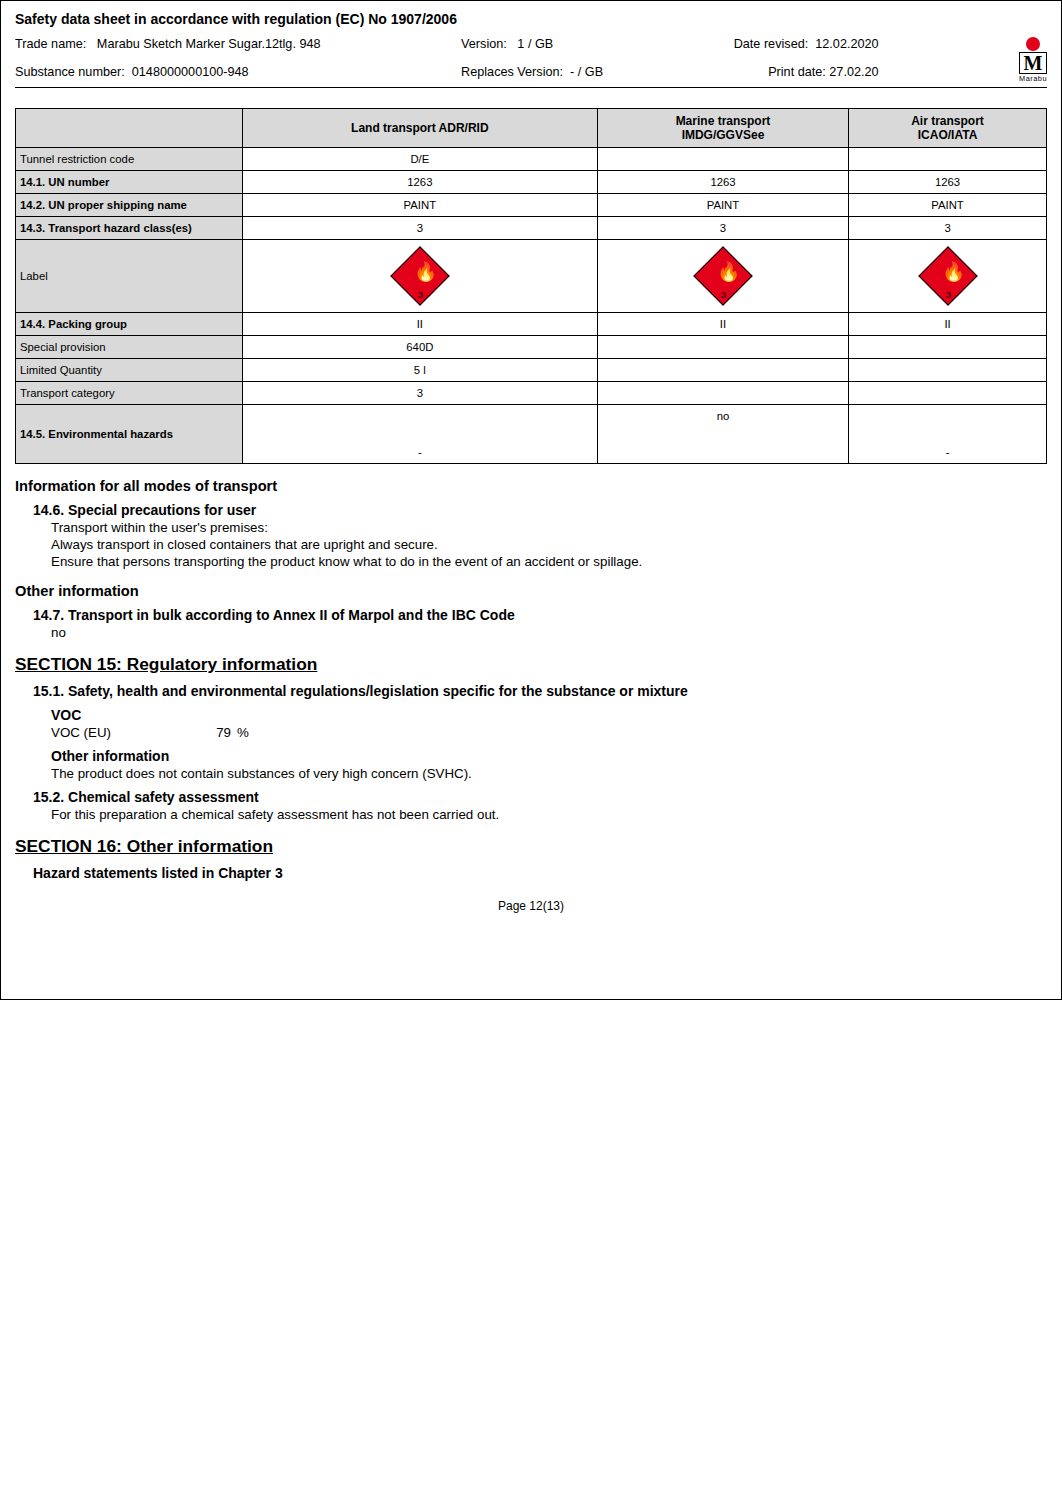Safety data sheet in accordance with regulation (EC) No 1907/2006
Trade name: Marabu Sketch Marker Sugar.12tlg. 948
Substance number: 0148000000100-948
Version: 1 / GB
Replaces Version: - / GB
Date revised: 12.02.2020
Print date: 27.02.20
M
Marabu
| | Land transport ADR/RID | Marine transport IMDG/GGVSee | Air transport ICAO/IATA |
| --- | --- | --- | --- |
| Tunnel restriction code | D/E | | |
| 14.1. UN number | 1263 | 1263 | 1263 |
| 14.2. UN proper shipping name | PAINT | PAINT | PAINT |
| 14.3. Transport hazard class(es) | 3 | 3 | 3 |
| Label | 🔥 3 | 🔥 3 | 🔥 3 |
| 14.4. Packing group | II | II | II |
| Special provision | 640D | | |
| Limited Quantity | 5 l | | |
| Transport category | 3 | | |
| 14.5. Environmental hazards | - | no | - |
Information for all modes of transport
14.6. Special precautions for user
Transport within the user's premises:
Always transport in closed containers that are upright and secure.
Ensure that persons transporting the product know what to do in the event of an accident or spillage.
Other information
14.7. Transport in bulk according to Annex II of Marpol and the IBC Code
no
SECTION 15: Regulatory information
15.1. Safety, health and environmental regulations/legislation specific for the substance or mixture
VOC
VOC (EU)79%
Other information
The product does not contain substances of very high concern (SVHC).
15.2. Chemical safety assessment
For this preparation a chemical safety assessment has not been carried out.
SECTION 16: Other information
Hazard statements listed in Chapter 3
Page 12(13)